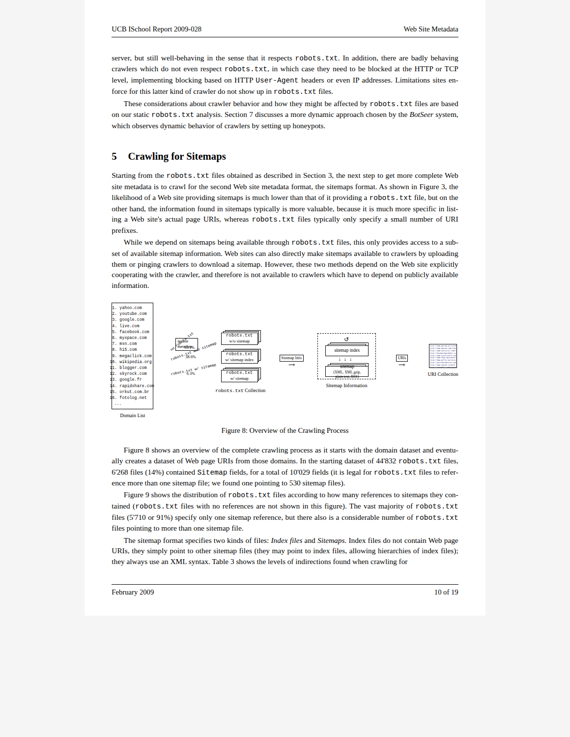UCB ISchool Report 2009-028
Web Site Metadata
server, but still well-behaving in the sense that it respects robots.txt. In addition, there are badly behaving crawlers which do not even respect robots.txt, in which case they need to be blocked at the HTTP or TCP level, implementing blocking based on HTTP User-Agent headers or even IP addresses. Limitations sites enforce for this latter kind of crawler do not show up in robots.txt files.
These considerations about crawler behavior and how they might be affected by robots.txt files are based on our static robots.txt analysis. Section 7 discusses a more dynamic approach chosen by the BotSeer system, which observes dynamic behavior of crawlers by setting up honeypots.
5 Crawling for Sitemaps
Starting from the robots.txt files obtained as described in Section 3, the next step to get more complete Web site metadata is to crawl for the second Web site metadata format, the sitemaps format. As shown in Figure 3, the likelihood of a Web site providing sitemaps is much lower than that of it providing a robots.txt file, but on the other hand, the information found in sitemaps typically is more valuable, because it is much more specific in listing a Web site's actual page URIs, whereas robots.txt files typically only specify a small number of URI prefixes.
While we depend on sitemaps being available through robots.txt files, this only provides access to a subset of available sitemap information. Web sites can also directly make sitemaps available to crawlers by uploading them or pinging crawlers to download a sitemap. However, these two methods depend on the Web site explicitly cooperating with the crawler, and therefore is not available to crawlers which have to depend on publicly available information.
yahoo.com
youtube.com
google.com
live.com
facebook.com
myspace.com
msn.com
hi5.com
megaclick.com
wikipedia.org
blogger.com
skyrock.com
google.fr
rapidshare.com
orkut.com.br
fotolog.net
...
Domain List
no site metadata
no robots.txt
55.1%
robots.txt w/o sitemap
38.6%
robots.txt w/ sitemap
6.3%
robots.txtw/o sitemap
robots.txtw/ sitemap index
robots.txtw/ sitemap
robots.txt Collection
Sitemap Info
⟶
↺
sitemap index
↓↓↓
sitemap (XML, XML.gzip, plain text, RSS)
Sitemap Information
URIs
⟶
http://www.garnab.pt/sitemap/1192093/hotel-a-2007.rss?only
http://www.amazon.com/Label/ng/0.com/Hubdir/dp/0415230863
http://www.nextarial.com/allarchi/Product-3106
http://backpackgardener.com/gp/Gardening_Products/Outdoor_Living
http://www.asiatravels.com/adm-view/Accessories/gear1997.php
http://www.shop.apartments.central-abstract/pt_/ref__/tag__336_a22ada00e
http://www.wellis.ws/service/2008/04/25/?id=1234812694_837554.html
http://pittsburghstate.com/board-pad_/ref/p/793998/5840pic/1m5005800-a
http://www.amazon.ca/Gulf-/Message/Market-/respat-Share/dp/0120007
http://yourmful.com/rockport_/ms/events/about-Hawaiis-/FEL-001-0166
http://www.dailymail.co.uk/health/article-1348807/ca-get-/improv
http://www.opra.com/gp/a/779672.html
http://www.amazon.co.jp/Bartlite/online/00-4-Verizon-Art/article/dp
http://www.liverpoolmail/post.co.uk/liverpool-/ifa-featured/the
http://www.pricecheck.co.za/offers/1825765/2004/Peugeot-s206/s05
http://null-content/audio/mpc.com/2003/video.html
http://www.netherdid.co.nz/antarctic/ement/model/article-/refs_/ind
http://www.wmd-/net.co.nz/shop/product-/split/cn/d8882651454
http://www.the.ws/event/news/retro-a-/cp/?pdw/=2008890266_a2_6714
http://www.amazon.co.uk/Mrs-2-Gemini-c-West/dp/B00042920E
http://www.gastafist/co.nz/shop/the-and-/chemist/gnaws.html/20
http://www.thirsa.com/forum/amazon-/c80120.html
http://www.beatport.com/index.php?url=en.id/article/contents/rss
http://www.pricecheck.co.za/products/1808415/GoCERSFIA-/P0A-TRY
http://www.amazon.ca/Strange-Discount/a/cgi/8752193976
http://www.cartbooks.com/about-/book-9785552545648.html
http://www.stumbleitual.com/index.php?topsearch/&abt/conf/rd
http://www.scrapy.com/about-/arduino/upgraded/stars
http://www.natura.hu/pc5_sony_sl/sonic/_ny_savemark_netsol/_prods
http://www.chronicital/ca.co.uk/north-east-/node/hana-year-sapire
http://gizmodo.com/5002064/iphone-archifrom-hand-for-debauchery
http://backpackgardener.com/gp/Gardening_Products/Outdoor_Living
http://www.pc/infproatique.com/t/rm-dvd-g510-dvd-g510-002/tig-
URI Collection
Figure 8: Overview of the Crawling Process
Figure 8 shows an overview of the complete crawling process as it starts with the domain dataset and eventually creates a dataset of Web page URIs from those domains. In the starting dataset of 44'832 robots.txt files, 6'268 files (14%) contained Sitemap fields, for a total of 10'029 fields (it is legal for robots.txt files to reference more than one sitemap file; we found one pointing to 530 sitemap files).
Figure 9 shows the distribution of robots.txt files according to how many references to sitemaps they contained (robots.txt files with no references are not shown in this figure). The vast majority of robots.txt files (5'710 or 91%) specify only one sitemap reference, but there also is a considerable number of robots.txt files pointing to more than one sitemap file.
The sitemap format specifies two kinds of files: Index files and Sitemaps. Index files do not contain Web page URIs, they simply point to other sitemap files (they may point to index files, allowing hierarchies of index files); they always use an XML syntax. Table 3 shows the levels of indirections found when crawling for
February 2009
10 of 19